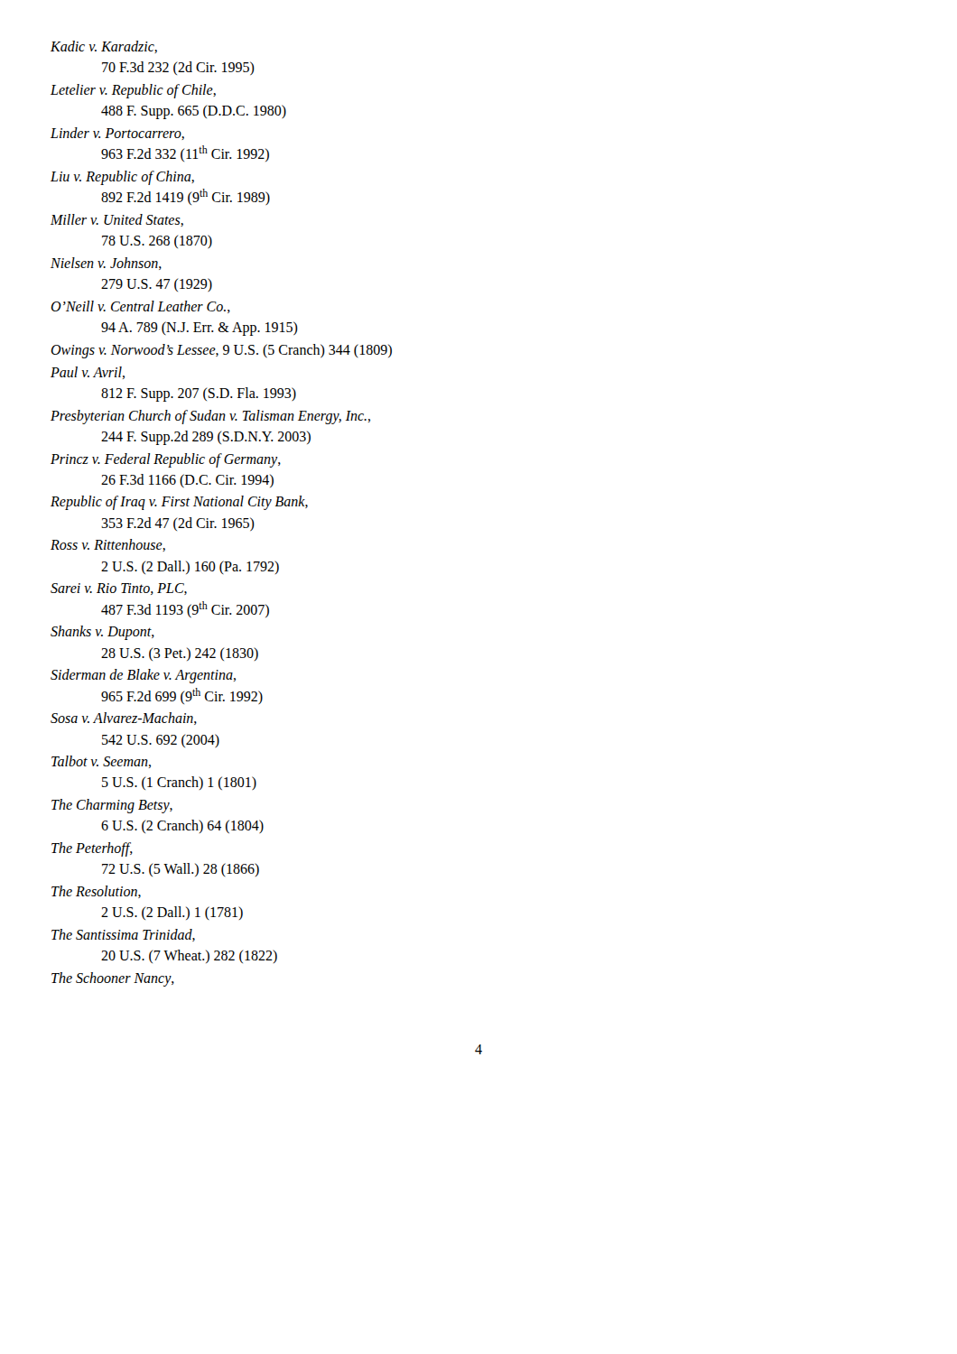Kadic v. Karadzic, 70 F.3d 232 (2d Cir. 1995)
Letelier v. Republic of Chile, 488 F. Supp. 665 (D.D.C. 1980)
Linder v. Portocarrero, 963 F.2d 332 (11th Cir. 1992)
Liu v. Republic of China, 892 F.2d 1419 (9th Cir. 1989)
Miller v. United States, 78 U.S. 268 (1870)
Nielsen v. Johnson, 279 U.S. 47 (1929)
O’Neill v. Central Leather Co., 94 A. 789 (N.J. Err. & App. 1915)
Owings v. Norwood’s Lessee, 9 U.S. (5 Cranch) 344 (1809)
Paul v. Avril, 812 F. Supp. 207 (S.D. Fla. 1993)
Presbyterian Church of Sudan v. Talisman Energy, Inc., 244 F. Supp.2d 289 (S.D.N.Y. 2003)
Princz v. Federal Republic of Germany, 26 F.3d 1166 (D.C. Cir. 1994)
Republic of Iraq v. First National City Bank, 353 F.2d 47 (2d Cir. 1965)
Ross v. Rittenhouse, 2 U.S. (2 Dall.) 160 (Pa. 1792)
Sarei v. Rio Tinto, PLC, 487 F.3d 1193 (9th Cir. 2007)
Shanks v. Dupont, 28 U.S. (3 Pet.) 242 (1830)
Siderman de Blake v. Argentina, 965 F.2d 699 (9th Cir. 1992)
Sosa v. Alvarez-Machain, 542 U.S. 692 (2004)
Talbot v. Seeman, 5 U.S. (1 Cranch) 1 (1801)
The Charming Betsy, 6 U.S. (2 Cranch) 64 (1804)
The Peterhoff, 72 U.S. (5 Wall.) 28 (1866)
The Resolution, 2 U.S. (2 Dall.) 1 (1781)
The Santissima Trinidad, 20 U.S. (7 Wheat.) 282 (1822)
The Schooner Nancy,
4